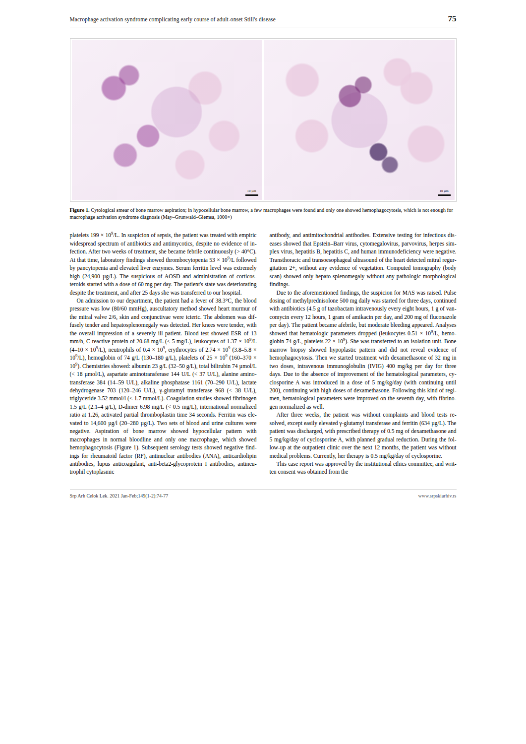Macrophage activation syndrome complicating early course of adult-onset Still's disease
75
10 µm
10 µm
Figure 1. Cytological smear of bone marrow aspiration; in hypocellular bone marrow, a few macrophages were found and only one showed hemophagocytosis, which is not enough for macrophage activation syndrome diagnosis (May–Grunwald–Giemsa, 1000×)
platelets 199 × 109/L. In suspicion of sepsis, the patient was treated with empiric widespread spectrum of antibiotics and antimycotics, despite no evidence of infection. After two weeks of treatment, she became febrile continuously (> 40°C). At that time, laboratory findings showed thrombocytopenia 53 × 109/L followed by pancytopenia and elevated liver enzymes. Serum ferritin level was extremely high (24,900 µg/L). The suspicious of AOSD and administration of corticosteroids started with a dose of 60 mg per day. The patient's state was deteriorating despite the treatment, and after 25 days she was transferred to our hospital.
On admission to our department, the patient had a fever of 38.3°C, the blood pressure was low (80/60 mmHg), auscultatory method showed heart murmur of the mitral valve 2/6, skin and conjunctivae were icteric. The abdomen was diffusely tender and hepatosplenomegaly was detected. Her knees were tender, with the overall impression of a severely ill patient. Blood test showed ESR of 13 mm/h, C-reactive protein of 20.68 mg/L (< 5 mg/L), leukocytes of 1.37 × 109/L (4–10 × 109/L), neutrophils of 0.4 × 109, erythrocytes of 2.74 × 109 (3.8–5.8 × 109/L), hemoglobin of 74 g/L (130–180 g/L), platelets of 25 × 109 (160–370 × 109). Chemistries showed: albumin 23 g/L (32–50 g/L), total bilirubin 74 µmol/L (< 18 µmol/L), aspartate aminotransferase 144 U/L (< 37 U/L), alanine aminotransferase 384 (14–59 U/L), alkaline phosphatase 1161 (70–290 U/L), lactate dehydrogenase 703 (120–246 U/L), γ-glutamyl transferase 968 (< 38 U/L), triglyceride 3.52 mmol/l (< 1.7 mmol/L). Coagulation studies showed fibrinogen 1.5 g/L (2.1–4 g/L), D-dimer 6.98 mg/L (< 0.5 mg/L), international normalized ratio at 1.26, activated partial thromboplastin time 34 seconds. Ferritin was elevated to 14,600 µg/l (20–280 µg/L). Two sets of blood and urine cultures were negative. Aspiration of bone marrow showed hypocellular pattern with macrophages in normal bloodline and only one macrophage, which showed hemophagocytosis (Figure 1). Subsequent serology tests showed negative findings for rheumatoid factor (RF), antinuclear antibodies (ANA), anticardiolipin antibodies, lupus anticoagulant, anti-beta2-glycoprotein I antibodies, antineutrophil cytoplasmic
antibody, and antimitochondrial antibodies. Extensive testing for infectious diseases showed that Epstein–Barr virus, cytomegalovirus, parvovirus, herpes simplex virus, hepatitis B, hepatitis C, and human immunodeficiency were negative. Transthoracic and transoesophageal ultrasound of the heart detected mitral regurgitation 2+, without any evidence of vegetation. Computed tomography (body scan) showed only hepato-splenomegaly without any pathologic morphological findings.
Due to the aforementioned findings, the suspicion for MAS was raised. Pulse dosing of methylprednisolone 500 mg daily was started for three days, continued with antibiotics (4.5 g of tazobactam intravenously every eight hours, 1 g of vancomycin every 12 hours, 1 gram of amikacin per day, and 200 mg of fluconazole per day). The patient became afebrile, but moderate bleeding appeared. Analyses showed that hematologic parameters dropped (leukocytes 0.51 × 109/L, hemoglobin 74 g/L, platelets 22 × 109). She was transferred to an isolation unit. Bone marrow biopsy showed hypoplastic pattern and did not reveal evidence of hemophagocytosis. Then we started treatment with dexamethasone of 32 mg in two doses, intravenous immunoglobulin (IVIG) 400 mg/kg per day for three days. Due to the absence of improvement of the hematological parameters, cyclosporine A was introduced in a dose of 5 mg/kg/day (with continuing until 200), continuing with high doses of dexamethasone. Following this kind of regimen, hematological parameters were improved on the seventh day, with fibrinogen normalized as well.
After three weeks, the patient was without complaints and blood tests resolved, except easily elevated γ-glutamyl transferase and ferritin (634 µg/L). The patient was discharged, with prescribed therapy of 0.5 mg of dexamethasone and 5 mg/kg/day of cyclosporine A, with planned gradual reduction. During the follow-up at the outpatient clinic over the next 12 months, the patient was without medical problems. Currently, her therapy is 0.5 mg/kg/day of cyclosporine.
This case report was approved by the institutional ethics committee, and written consent was obtained from the
Srp Arh Celok Lek. 2021 Jan-Feb;149(1-2):74-77
www.srpskiarhiv.rs